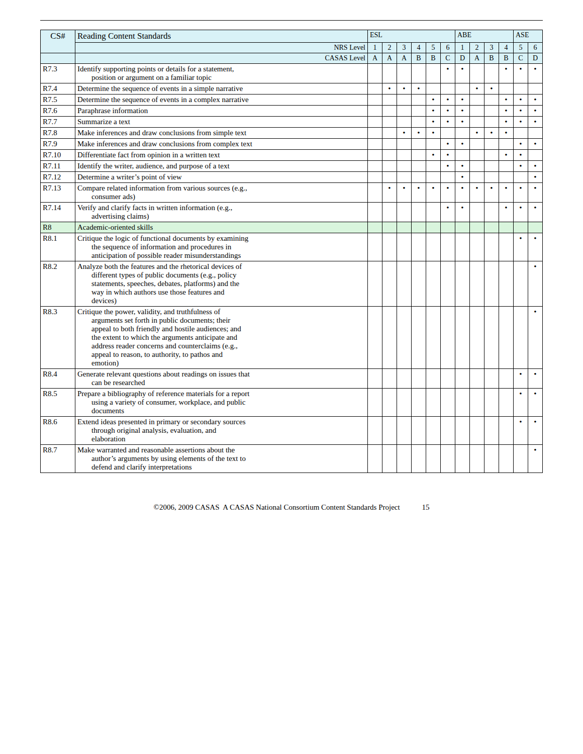| CS# | Reading Content Standards | ESL | ABE | ASE |
| --- | --- | --- | --- | --- |
| NRS Level | 1 | 2 | 3 | 4 | 5 | 6 | 1 | 2 | 3 | 4 | 5 | 6 |
| | CASAS Level | A | A | A | B | B | C | D | A | B | B | C | D |
| R7.3 | Identify supporting points or details for a statement, position or argument on a familiar topic | | | | | | • | • | | | • | • | • |
| R7.4 | Determine the sequence of events in a simple narrative | | • | • | • | | | | • | • | | | |
| R7.5 | Determine the sequence of events in a complex narrative | | | | | • | • | • | | | • | • | • |
| R7.6 | Paraphrase information | | | | | • | • | • | | | • | • | • |
| R7.7 | Summarize a text | | | | | • | • | • | | | • | • | • |
| R7.8 | Make inferences and draw conclusions from simple text | | | • | • | • | | | • | • | • | | |
| R7.9 | Make inferences and draw conclusions from complex text | | | | | | • | • | | | | • | • |
| R7.10 | Differentiate fact from opinion in a written text | | | | | • | • | | | | • | • | |
| R7.11 | Identify the writer, audience, and purpose of a text | | | | | | • | • | | | | • | • |
| R7.12 | Determine a writer’s point of view | | | | | | | • | | | | | • |
| R7.13 | Compare related information from various sources (e.g., consumer ads) | | • | • | • | • | • | • | • | • | • | • | • |
| R7.14 | Verify and clarify facts in written information (e.g., advertising claims) | | | | | | • | • | | | • | • | • |
| R8 | Academic-oriented skills | | | | | | | | | | | | |
| R8.1 | Critique the logic of functional documents by examining the sequence of information and procedures in anticipation of possible reader misunderstandings | | | | | | | | | | | • | • |
| R8.2 | Analyze both the features and the rhetorical devices of different types of public documents (e.g., policy statements, speeches, debates, platforms) and the way in which authors use those features and devices) | | | | | | | | | | | | • |
| R8.3 | Critique the power, validity, and truthfulness of arguments set forth in public documents; their appeal to both friendly and hostile audiences; and the extent to which the arguments anticipate and address reader concerns and counterclaims (e.g., appeal to reason, to authority, to pathos and emotion) | | | | | | | | | | | | • |
| R8.4 | Generate relevant questions about readings on issues that can be researched | | | | | | | | | | | • | • |
| R8.5 | Prepare a bibliography of reference materials for a report using a variety of consumer, workplace, and public documents | | | | | | | | | | | • | • |
| R8.6 | Extend ideas presented in primary or secondary sources through original analysis, evaluation, and elaboration | | | | | | | | | | | • | • |
| R8.7 | Make warranted and reasonable assertions about the author’s arguments by using elements of the text to defend and clarify interpretations | | | | | | | | | | | | • |
©2006, 2009 CASAS A CASAS National Consortium Content Standards Project 15